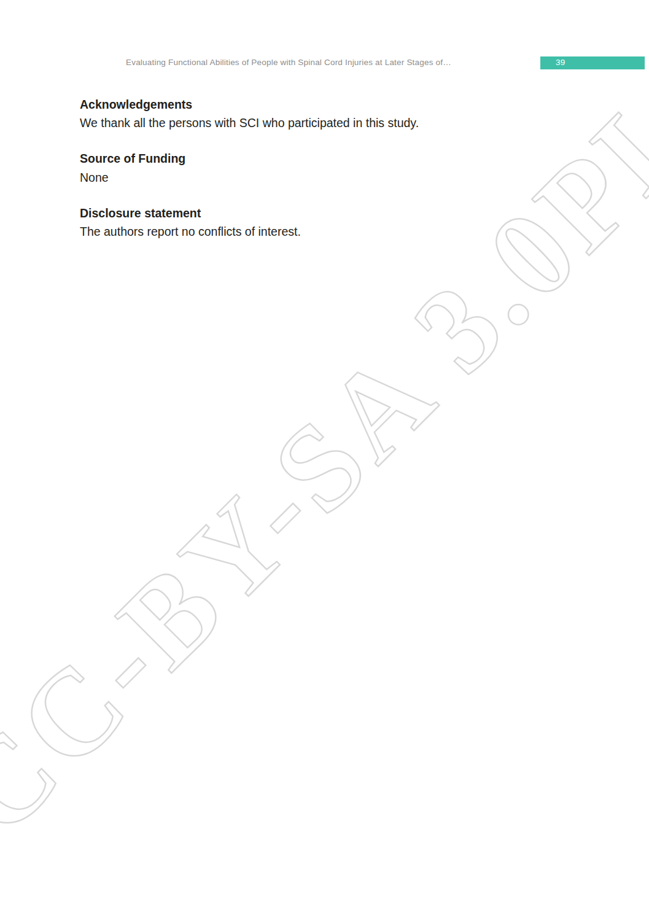Evaluating Functional Abilities of People with Spinal Cord Injuries at Later Stages of…
39
Acknowledgements
We thank all the persons with SCI who participated in this study.
Source of Funding
None
Disclosure statement
The authors report no conflicts of interest.
CC-BY-SA 3.0PL